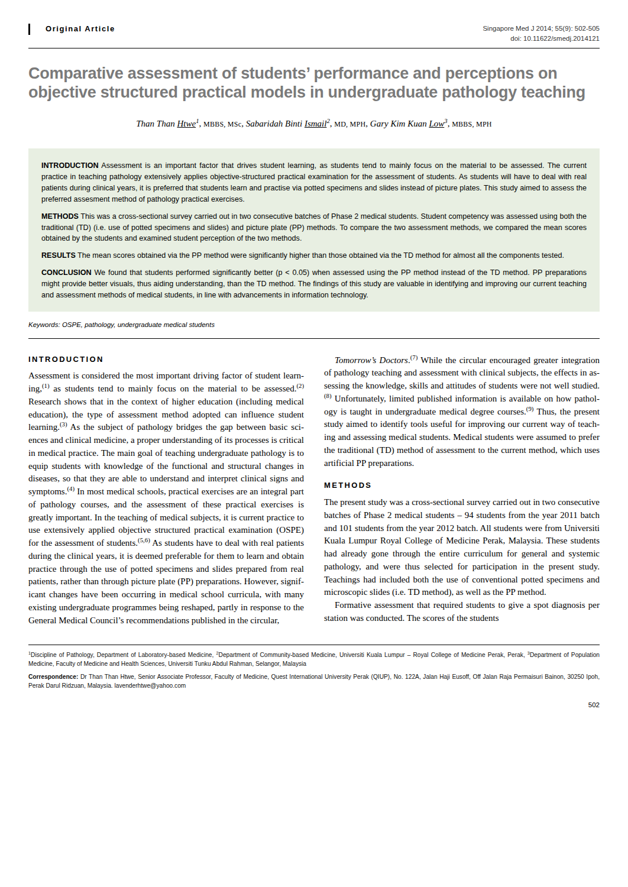Original Article
Singapore Med J 2014; 55(9): 502-505
doi: 10.11622/smedj.2014121
Comparative assessment of students’ performance and perceptions on objective structured practical models in undergraduate pathology teaching
Than Than Htwe1, MBBS, MSc, Sabaridah Binti Ismail2, MD, MPH, Gary Kim Kuan Low3, MBBS, MPH
INTRODUCTION Assessment is an important factor that drives student learning, as students tend to mainly focus on the material to be assessed. The current practice in teaching pathology extensively applies objective-structured practical examination for the assessment of students. As students will have to deal with real patients during clinical years, it is preferred that students learn and practise via potted specimens and slides instead of picture plates. This study aimed to assess the preferred assesment method of pathology practical exercises.
METHODS This was a cross-sectional survey carried out in two consecutive batches of Phase 2 medical students. Student competency was assessed using both the traditional (TD) (i.e. use of potted specimens and slides) and picture plate (PP) methods. To compare the two assessment methods, we compared the mean scores obtained by the students and examined student perception of the two methods.
RESULTS The mean scores obtained via the PP method were significantly higher than those obtained via the TD method for almost all the components tested.
CONCLUSION We found that students performed significantly better (p < 0.05) when assessed using the PP method instead of the TD method. PP preparations might provide better visuals, thus aiding understanding, than the TD method. The findings of this study are valuable in identifying and improving our current teaching and assessment methods of medical students, in line with advancements in information technology.
Keywords: OSPE, pathology, undergraduate medical students
INTRODUCTION
Assessment is considered the most important driving factor of student learning,(1) as students tend to mainly focus on the material to be assessed.(2) Research shows that in the context of higher education (including medical education), the type of assessment method adopted can influence student learning.(3) As the subject of pathology bridges the gap between basic sciences and clinical medicine, a proper understanding of its processes is critical in medical practice. The main goal of teaching undergraduate pathology is to equip students with knowledge of the functional and structural changes in diseases, so that they are able to understand and interpret clinical signs and symptoms.(4) In most medical schools, practical exercises are an integral part of pathology courses, and the assessment of these practical exercises is greatly important. In the teaching of medical subjects, it is current practice to use extensively applied objective structured practical examination (OSPE) for the assessment of students.(5,6) As students have to deal with real patients during the clinical years, it is deemed preferable for them to learn and obtain practice through the use of potted specimens and slides prepared from real patients, rather than through picture plate (PP) preparations. However, significant changes have been occurring in medical school curricula, with many existing undergraduate programmes being reshaped, partly in response to the General Medical Council’s recommendations published in the circular,
Tomorrow’s Doctors.(7) While the circular encouraged greater integration of pathology teaching and assessment with clinical subjects, the effects in assessing the knowledge, skills and attitudes of students were not well studied.(8) Unfortunately, limited published information is available on how pathology is taught in undergraduate medical degree courses.(9) Thus, the present study aimed to identify tools useful for improving our current way of teaching and assessing medical students. Medical students were assumed to prefer the traditional (TD) method of assessment to the current method, which uses artificial PP preparations.
METHODS
The present study was a cross-sectional survey carried out in two consecutive batches of Phase 2 medical students – 94 students from the year 2011 batch and 101 students from the year 2012 batch. All students were from Universiti Kuala Lumpur Royal College of Medicine Perak, Malaysia. These students had already gone through the entire curriculum for general and systemic pathology, and were thus selected for participation in the present study. Teachings had included both the use of conventional potted specimens and microscopic slides (i.e. TD method), as well as the PP method.
Formative assessment that required students to give a spot diagnosis per station was conducted. The scores of the students
1Discipline of Pathology, Department of Laboratory-based Medicine, 2Department of Community-based Medicine, Universiti Kuala Lumpur – Royal College of Medicine Perak, Perak, 3Department of Population Medicine, Faculty of Medicine and Health Sciences, Universiti Tunku Abdul Rahman, Selangor, Malaysia
Correspondence: Dr Than Than Htwe, Senior Associate Professor, Faculty of Medicine, Quest International University Perak (QIUP), No. 122A, Jalan Haji Eusoff, Off Jalan Raja Permaisuri Bainon, 30250 Ipoh, Perak Darul Ridzuan, Malaysia. lavenderhtwe@yahoo.com
502